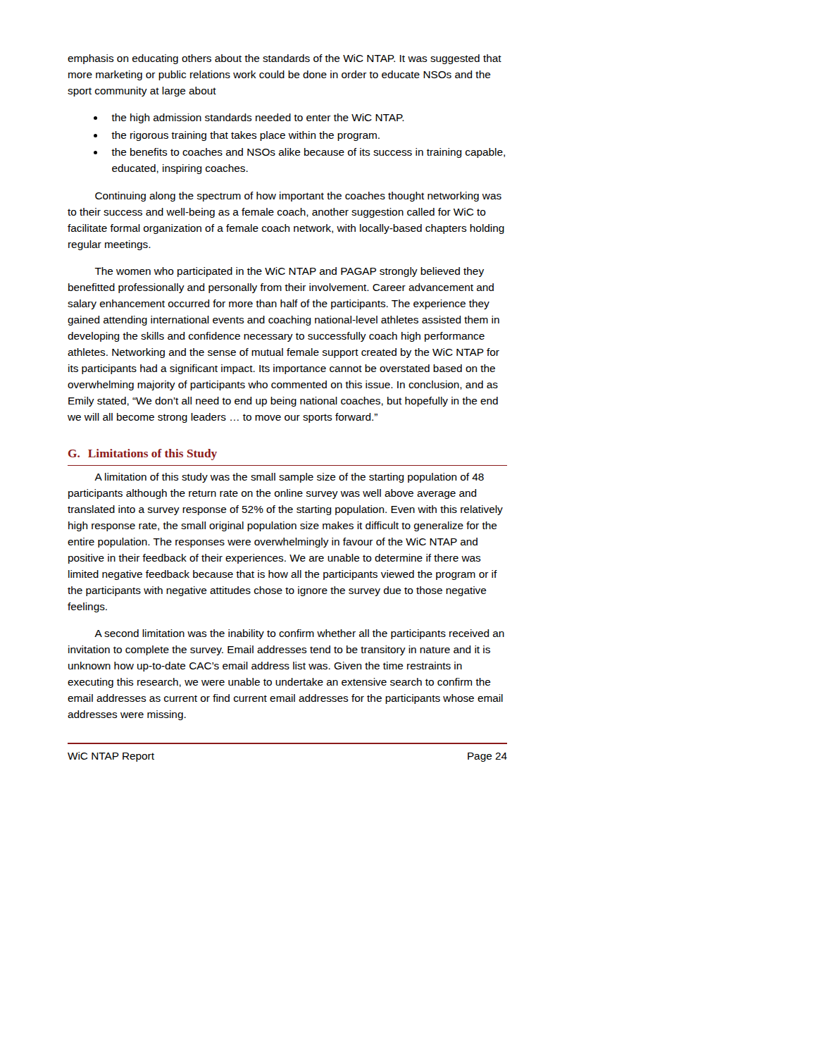emphasis on educating others about the standards of the WiC NTAP. It was suggested that more marketing or public relations work could be done in order to educate NSOs and the sport community at large about
the high admission standards needed to enter the WiC NTAP.
the rigorous training that takes place within the program.
the benefits to coaches and NSOs alike because of its success in training capable, educated, inspiring coaches.
Continuing along the spectrum of how important the coaches thought networking was to their success and well-being as a female coach, another suggestion called for WiC to facilitate formal organization of a female coach network, with locally-based chapters holding regular meetings.
The women who participated in the WiC NTAP and PAGAP strongly believed they benefitted professionally and personally from their involvement. Career advancement and salary enhancement occurred for more than half of the participants. The experience they gained attending international events and coaching national-level athletes assisted them in developing the skills and confidence necessary to successfully coach high performance athletes. Networking and the sense of mutual female support created by the WiC NTAP for its participants had a significant impact. Its importance cannot be overstated based on the overwhelming majority of participants who commented on this issue. In conclusion, and as Emily stated, “We don’t all need to end up being national coaches, but hopefully in the end we will all become strong leaders … to move our sports forward.”
G. Limitations of this Study
A limitation of this study was the small sample size of the starting population of 48 participants although the return rate on the online survey was well above average and translated into a survey response of 52% of the starting population. Even with this relatively high response rate, the small original population size makes it difficult to generalize for the entire population. The responses were overwhelmingly in favour of the WiC NTAP and positive in their feedback of their experiences. We are unable to determine if there was limited negative feedback because that is how all the participants viewed the program or if the participants with negative attitudes chose to ignore the survey due to those negative feelings.
A second limitation was the inability to confirm whether all the participants received an invitation to complete the survey. Email addresses tend to be transitory in nature and it is unknown how up-to-date CAC’s email address list was. Given the time restraints in executing this research, we were unable to undertake an extensive search to confirm the email addresses as current or find current email addresses for the participants whose email addresses were missing.
WiC NTAP Report Page 24